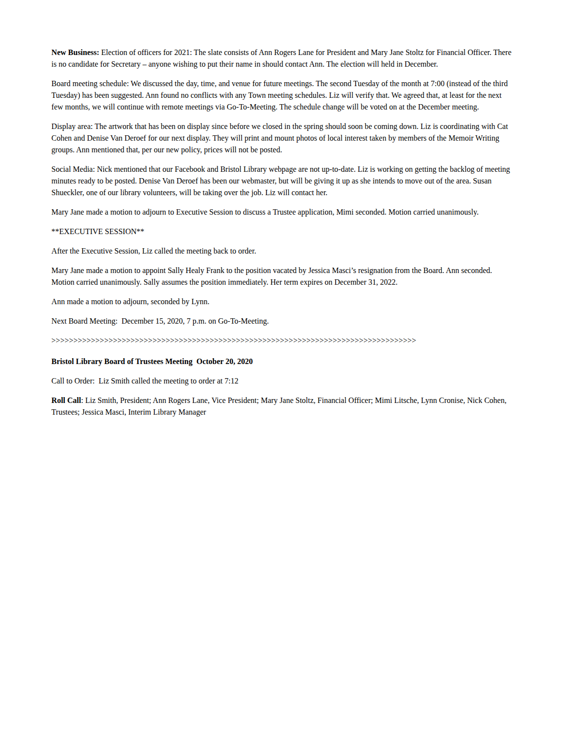New Business: Election of officers for 2021: The slate consists of Ann Rogers Lane for President and Mary Jane Stoltz for Financial Officer. There is no candidate for Secretary – anyone wishing to put their name in should contact Ann. The election will held in December.
Board meeting schedule: We discussed the day, time, and venue for future meetings. The second Tuesday of the month at 7:00 (instead of the third Tuesday) has been suggested. Ann found no conflicts with any Town meeting schedules. Liz will verify that. We agreed that, at least for the next few months, we will continue with remote meetings via Go-To-Meeting. The schedule change will be voted on at the December meeting.
Display area: The artwork that has been on display since before we closed in the spring should soon be coming down. Liz is coordinating with Cat Cohen and Denise Van Deroef for our next display. They will print and mount photos of local interest taken by members of the Memoir Writing groups. Ann mentioned that, per our new policy, prices will not be posted.
Social Media: Nick mentioned that our Facebook and Bristol Library webpage are not up-to-date. Liz is working on getting the backlog of meeting minutes ready to be posted. Denise Van Deroef has been our webmaster, but will be giving it up as she intends to move out of the area. Susan Shueckler, one of our library volunteers, will be taking over the job. Liz will contact her.
Mary Jane made a motion to adjourn to Executive Session to discuss a Trustee application, Mimi seconded. Motion carried unanimously.
**EXECUTIVE SESSION**
After the Executive Session, Liz called the meeting back to order.
Mary Jane made a motion to appoint Sally Healy Frank to the position vacated by Jessica Masci’s resignation from the Board. Ann seconded. Motion carried unanimously. Sally assumes the position immediately. Her term expires on December 31, 2022.
Ann made a motion to adjourn, seconded by Lynn.
Next Board Meeting: December 15, 2020, 7 p.m. on Go-To-Meeting.
>>>>>>>>>>>>>>>>>>>>>>>>>>>>>>>>>>>>>>>>>>>>>>>>>>>>>>>>>>>>>>>>>>>>>>>>>>>>>>>>>>>
Bristol Library Board of Trustees Meeting October 20, 2020
Call to Order: Liz Smith called the meeting to order at 7:12
Roll Call: Liz Smith, President; Ann Rogers Lane, Vice President; Mary Jane Stoltz, Financial Officer; Mimi Litsche, Lynn Cronise, Nick Cohen, Trustees; Jessica Masci, Interim Library Manager